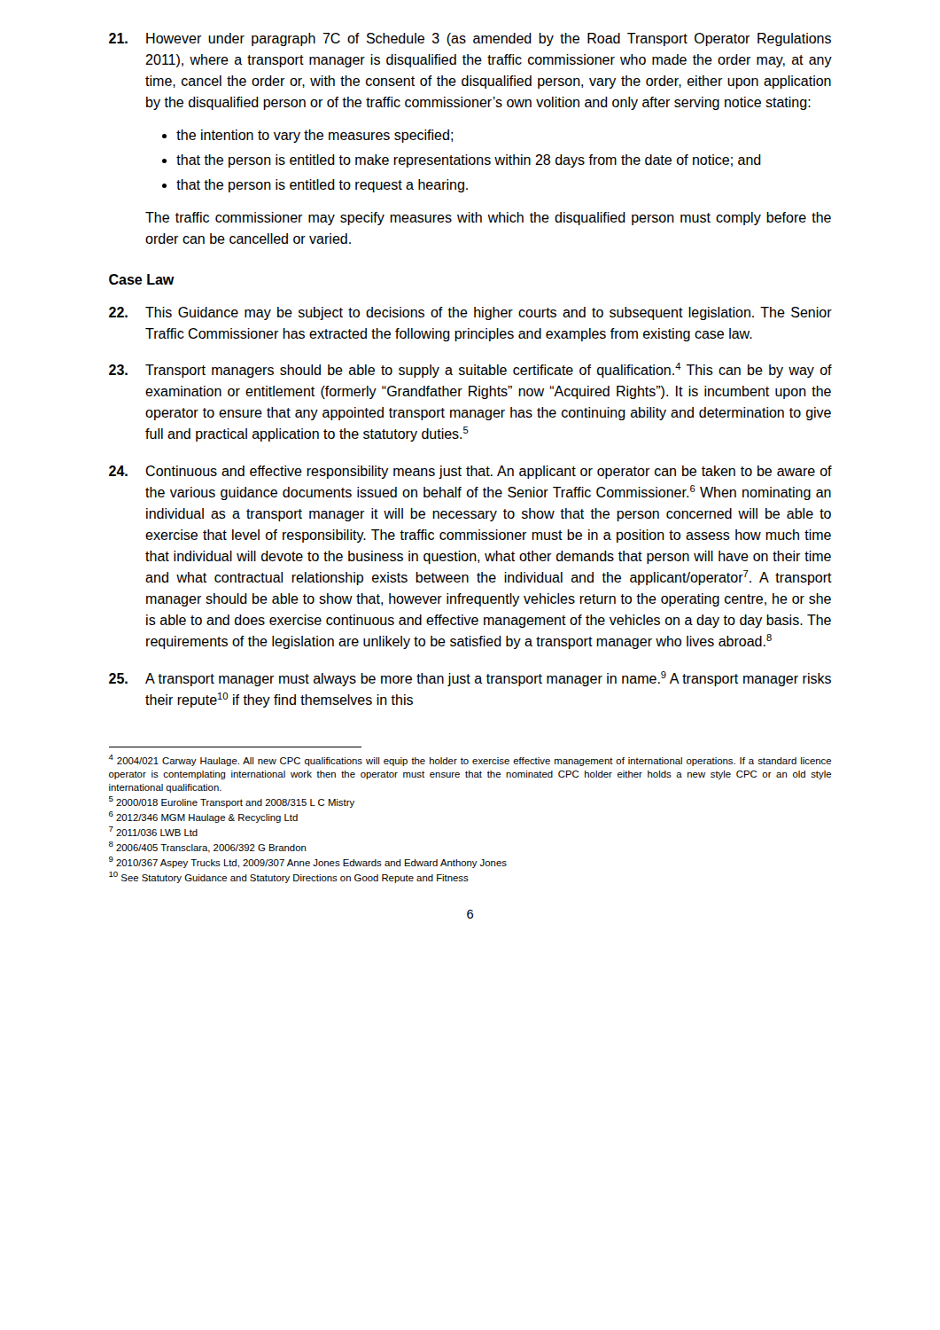21. However under paragraph 7C of Schedule 3 (as amended by the Road Transport Operator Regulations 2011), where a transport manager is disqualified the traffic commissioner who made the order may, at any time, cancel the order or, with the consent of the disqualified person, vary the order, either upon application by the disqualified person or of the traffic commissioner’s own volition and only after serving notice stating:
the intention to vary the measures specified;
that the person is entitled to make representations within 28 days from the date of notice; and
that the person is entitled to request a hearing.
The traffic commissioner may specify measures with which the disqualified person must comply before the order can be cancelled or varied.
Case Law
22. This Guidance may be subject to decisions of the higher courts and to subsequent legislation. The Senior Traffic Commissioner has extracted the following principles and examples from existing case law.
23. Transport managers should be able to supply a suitable certificate of qualification.4 This can be by way of examination or entitlement (formerly “Grandfather Rights” now “Acquired Rights”). It is incumbent upon the operator to ensure that any appointed transport manager has the continuing ability and determination to give full and practical application to the statutory duties.5
24. Continuous and effective responsibility means just that. An applicant or operator can be taken to be aware of the various guidance documents issued on behalf of the Senior Traffic Commissioner.6 When nominating an individual as a transport manager it will be necessary to show that the person concerned will be able to exercise that level of responsibility. The traffic commissioner must be in a position to assess how much time that individual will devote to the business in question, what other demands that person will have on their time and what contractual relationship exists between the individual and the applicant/operator7. A transport manager should be able to show that, however infrequently vehicles return to the operating centre, he or she is able to and does exercise continuous and effective management of the vehicles on a day to day basis. The requirements of the legislation are unlikely to be satisfied by a transport manager who lives abroad.8
25. A transport manager must always be more than just a transport manager in name.9 A transport manager risks their repute10 if they find themselves in this
4 2004/021 Carway Haulage. All new CPC qualifications will equip the holder to exercise effective management of international operations. If a standard licence operator is contemplating international work then the operator must ensure that the nominated CPC holder either holds a new style CPC or an old style international qualification.
5 2000/018 Euroline Transport and 2008/315 L C Mistry
6 2012/346 MGM Haulage & Recycling Ltd
7 2011/036 LWB Ltd
8 2006/405 Transclara, 2006/392 G Brandon
9 2010/367 Aspey Trucks Ltd, 2009/307 Anne Jones Edwards and Edward Anthony Jones
10 See Statutory Guidance and Statutory Directions on Good Repute and Fitness
6